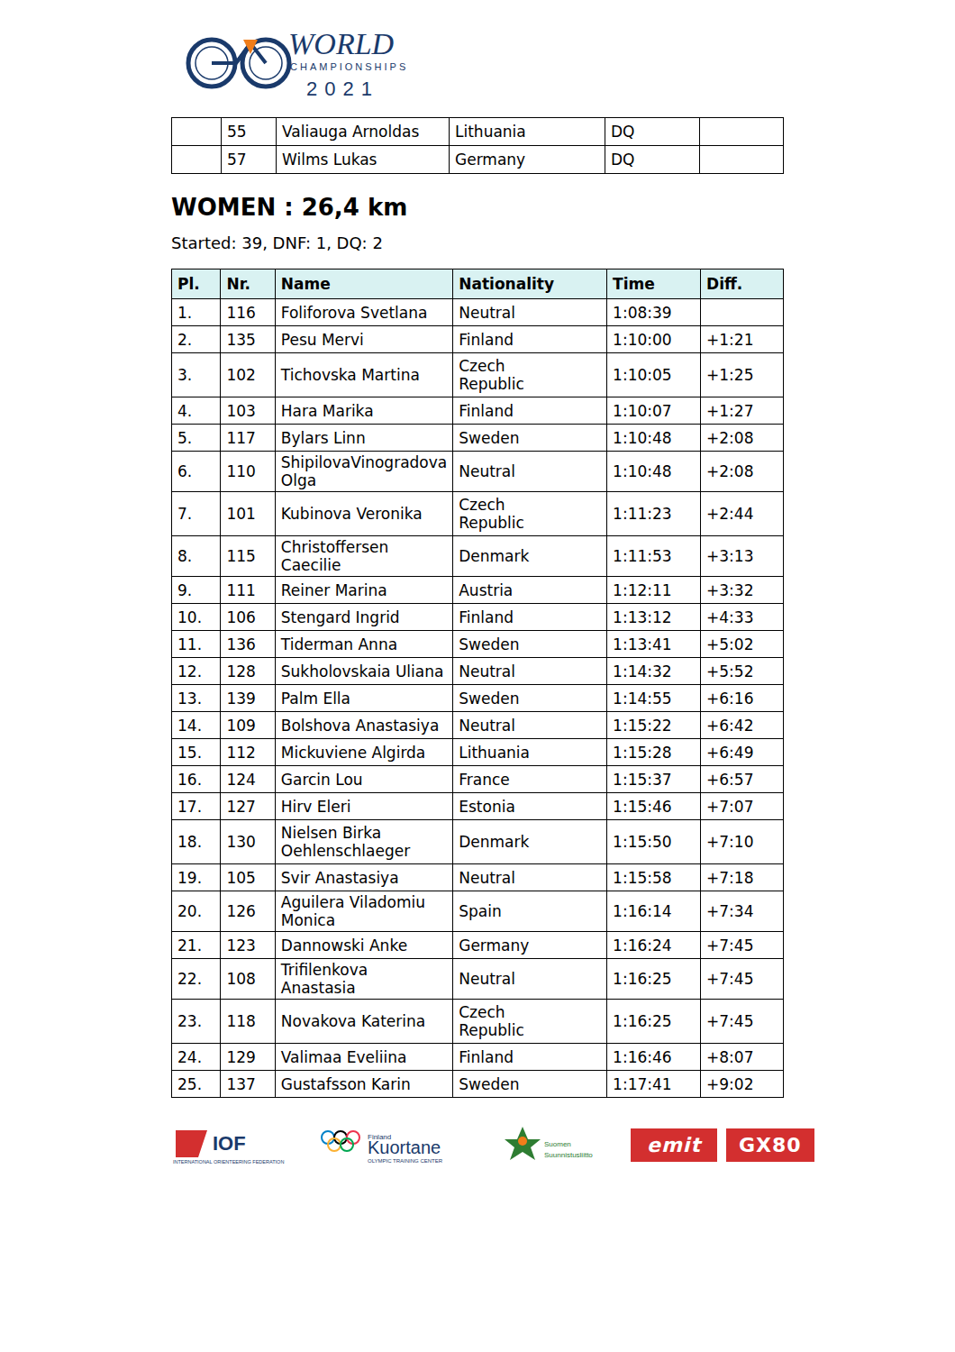WORLD CHAMPIONSHIPS 2021
| | 55 | Valiauga Arnoldas | Lithuania | DQ | |
| | 57 | Wilms Lukas | Germany | DQ | |
WOMEN : 26,4 km
Started: 39, DNF: 1, DQ: 2
| Pl. | Nr. | Name | Nationality | Time | Diff. |
| --- | --- | --- | --- | --- | --- |
| 1. | 116 | Foliforova Svetlana | Neutral | 1:08:39 | |
| 2. | 135 | Pesu Mervi | Finland | 1:10:00 | +1:21 |
| 3. | 102 | Tichovska Martina | Czech Republic | 1:10:05 | +1:25 |
| 4. | 103 | Hara Marika | Finland | 1:10:07 | +1:27 |
| 5. | 117 | Bylars Linn | Sweden | 1:10:48 | +2:08 |
| 6. | 110 | ShipilovaVinogradova Olga | Neutral | 1:10:48 | +2:08 |
| 7. | 101 | Kubinova Veronika | Czech Republic | 1:11:23 | +2:44 |
| 8. | 115 | Christoffersen Caecilie | Denmark | 1:11:53 | +3:13 |
| 9. | 111 | Reiner Marina | Austria | 1:12:11 | +3:32 |
| 10. | 106 | Stengard Ingrid | Finland | 1:13:12 | +4:33 |
| 11. | 136 | Tiderman Anna | Sweden | 1:13:41 | +5:02 |
| 12. | 128 | Sukholovskaia Uliana | Neutral | 1:14:32 | +5:52 |
| 13. | 139 | Palm Ella | Sweden | 1:14:55 | +6:16 |
| 14. | 109 | Bolshova Anastasiya | Neutral | 1:15:22 | +6:42 |
| 15. | 112 | Mickuviene Algirda | Lithuania | 1:15:28 | +6:49 |
| 16. | 124 | Garcin Lou | France | 1:15:37 | +6:57 |
| 17. | 127 | Hirv Eleri | Estonia | 1:15:46 | +7:07 |
| 18. | 130 | Nielsen Birka Oehlenschlaeger | Denmark | 1:15:50 | +7:10 |
| 19. | 105 | Svir Anastasiya | Neutral | 1:15:58 | +7:18 |
| 20. | 126 | Aguilera Viladomiu Monica | Spain | 1:16:14 | +7:34 |
| 21. | 123 | Dannowski Anke | Germany | 1:16:24 | +7:45 |
| 22. | 108 | Trifilenkova Anastasia | Neutral | 1:16:25 | +7:45 |
| 23. | 118 | Novakova Katerina | Czech Republic | 1:16:25 | +7:45 |
| 24. | 129 | Valimaa Eveliina | Finland | 1:16:46 | +8:07 |
| 25. | 137 | Gustafsson Karin | Sweden | 1:17:41 | +9:02 |
IOF INTERNATIONAL ORIENTEERING FEDERATION
Finland Kuortane OLYMPIC TRAINING CENTER
Suomen Suunnistusliitto
emit
GX80